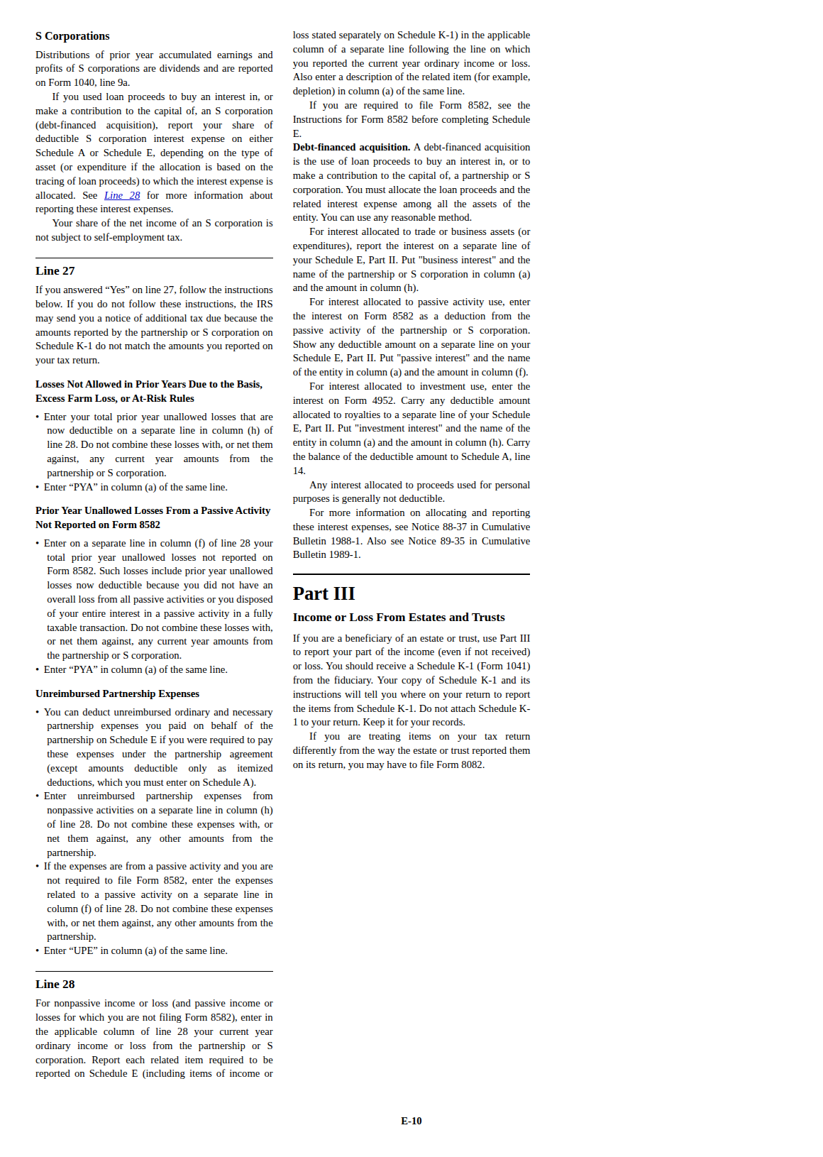S Corporations
Distributions of prior year accumulated earnings and profits of S corporations are dividends and are reported on Form 1040, line 9a.
If you used loan proceeds to buy an interest in, or make a contribution to the capital of, an S corporation (debt-financed acquisition), report your share of deductible S corporation interest expense on either Schedule A or Schedule E, depending on the type of asset (or expenditure if the allocation is based on the tracing of loan proceeds) to which the interest expense is allocated. See Line 28 for more information about reporting these interest expenses.
Your share of the net income of an S corporation is not subject to self-employment tax.
Line 27
If you answered “Yes” on line 27, follow the instructions below. If you do not follow these instructions, the IRS may send you a notice of additional tax due because the amounts reported by the partnership or S corporation on Schedule K-1 do not match the amounts you reported on your tax return.
Losses Not Allowed in Prior Years Due to the Basis, Excess Farm Loss, or At-Risk Rules
Enter your total prior year unallowed losses that are now deductible on a separate line in column (h) of line 28. Do not combine these losses with, or net them against, any current year amounts from the partnership or S corporation.
Enter “PYA” in column (a) of the same line.
Prior Year Unallowed Losses From a Passive Activity Not Reported on Form 8582
Enter on a separate line in column (f) of line 28 your total prior year unallowed losses not reported on Form 8582. Such losses include prior year unallowed losses now deductible because you did not have an overall loss from all passive activities or you disposed of your entire interest in a passive activity in a fully taxable transaction. Do not combine these losses with, or net them against, any current year amounts from the partnership or S corporation.
Enter “PYA” in column (a) of the same line.
Unreimbursed Partnership Expenses
You can deduct unreimbursed ordinary and necessary partnership expenses you paid on behalf of the partnership on Schedule E if you were required to pay these expenses under the partnership agreement (except amounts deductible only as itemized deductions, which you must enter on Schedule A).
Enter unreimbursed partnership expenses from nonpassive activities on a separate line in column (h) of line 28. Do not combine these expenses with, or net them against, any other amounts from the partnership.
If the expenses are from a passive activity and you are not required to file Form 8582, enter the expenses related to a passive activity on a separate line in column (f) of line 28. Do not combine these expenses with, or net them against, any other amounts from the partnership.
Enter “UPE” in column (a) of the same line.
Line 28
For nonpassive income or loss (and passive income or losses for which you are not filing Form 8582), enter in the applicable column of line 28 your current year ordinary income or loss from the partnership or S corporation. Report each related item required to be reported on Schedule E (including items of income or loss stated separately on Schedule K-1) in the applicable column of a separate line following the line on which you reported the current year ordinary income or loss. Also enter a description of the related item (for example, depletion) in column (a) of the same line.
If you are required to file Form 8582, see the Instructions for Form 8582 before completing Schedule E.
Debt-financed acquisition. A debt-financed acquisition is the use of loan proceeds to buy an interest in, or to make a contribution to the capital of, a partnership or S corporation. You must allocate the loan proceeds and the related interest expense among all the assets of the entity. You can use any reasonable method.
For interest allocated to trade or business assets (or expenditures), report the interest on a separate line of your Schedule E, Part II. Put "business interest" and the name of the partnership or S corporation in column (a) and the amount in column (h).
For interest allocated to passive activity use, enter the interest on Form 8582 as a deduction from the passive activity of the partnership or S corporation. Show any deductible amount on a separate line on your Schedule E, Part II. Put "passive interest" and the name of the entity in column (a) and the amount in column (f).
For interest allocated to investment use, enter the interest on Form 4952. Carry any deductible amount allocated to royalties to a separate line of your Schedule E, Part II. Put "investment interest" and the name of the entity in column (a) and the amount in column (h). Carry the balance of the deductible amount to Schedule A, line 14.
Any interest allocated to proceeds used for personal purposes is generally not deductible.
For more information on allocating and reporting these interest expenses, see Notice 88-37 in Cumulative Bulletin 1988-1. Also see Notice 89-35 in Cumulative Bulletin 1989-1.
Part III
Income or Loss From Estates and Trusts
If you are a beneficiary of an estate or trust, use Part III to report your part of the income (even if not received) or loss. You should receive a Schedule K-1 (Form 1041) from the fiduciary. Your copy of Schedule K-1 and its instructions will tell you where on your return to report the items from Schedule K-1. Do not attach Schedule K-1 to your return. Keep it for your records.
If you are treating items on your tax return differently from the way the estate or trust reported them on its return, you may have to file Form 8082.
E-10